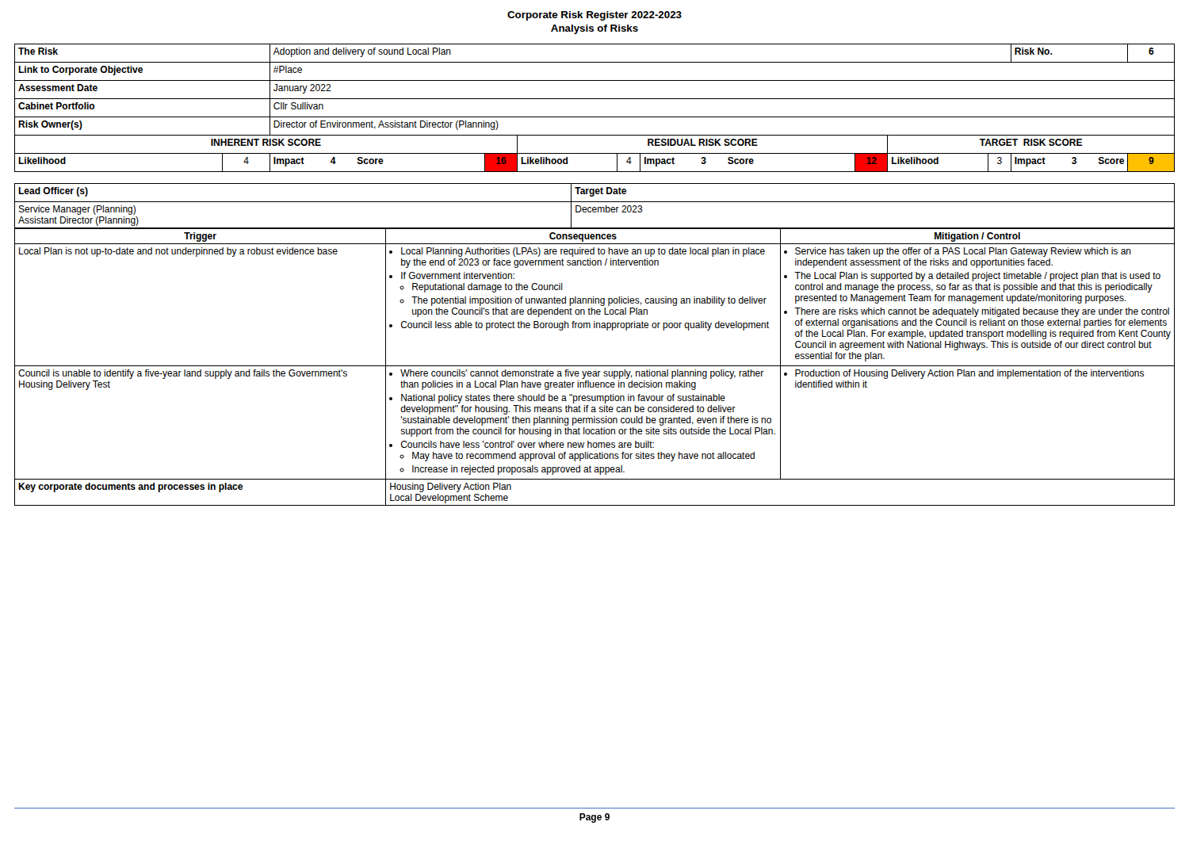Corporate Risk Register 2022-2023
Analysis of Risks
| The Risk | Adoption and delivery of sound Local Plan | Risk No. | 6 |
| Link to Corporate Objective | #Place |
| Assessment Date | January 2022 |
| Cabinet Portfolio | Cllr Sullivan |
| Risk Owner(s) | Director of Environment, Assistant Director (Planning) |
| INHERENT RISK SCORE | RESIDUAL RISK SCORE | TARGET RISK SCORE |
| Likelihood | 4 | Impact 4 Score | 16 | Likelihood | 4 | Impact 3 Score | 12 | Likelihood | 3 | Impact 3 Score | 9 |
| Lead Officer (s) | Target Date |
| Service Manager (Planning) Assistant Director (Planning) | December 2023 |
| Trigger | Consequences | Mitigation / Control |
| --- | --- | --- |
| Local Plan is not up-to-date and not underpinned by a robust evidence base | Local Planning Authorities (LPAs) are required to have an up to date local plan in place by the end of 2023 or face government sanction / intervention If Government intervention: Reputational damage to the Council The potential imposition of unwanted planning policies, causing an inability to deliver upon the Council's that are dependent on the Local Plan Council less able to protect the Borough from inappropriate or poor quality development | Service has taken up the offer of a PAS Local Plan Gateway Review which is an independent assessment of the risks and opportunities faced. The Local Plan is supported by a detailed project timetable / project plan that is used to control and manage the process, so far as that is possible and that this is periodically presented to Management Team for management update/monitoring purposes. There are risks which cannot be adequately mitigated because they are under the control of external organisations and the Council is reliant on those external parties for elements of the Local Plan. For example, updated transport modelling is required from Kent County Council in agreement with National Highways. This is outside of our direct control but essential for the plan. |
| Council is unable to identify a five-year land supply and fails the Government's Housing Delivery Test | Where councils' cannot demonstrate a five year supply, national planning policy, rather than policies in a Local Plan have greater influence in decision making National policy states there should be a "presumption in favour of sustainable development" for housing. This means that if a site can be considered to deliver 'sustainable development' then planning permission could be granted, even if there is no support from the council for housing in that location or the site sits outside the Local Plan. Councils have less 'control' over where new homes are built: May have to recommend approval of applications for sites they have not allocated Increase in rejected proposals approved at appeal. | Production of Housing Delivery Action Plan and implementation of the interventions identified within it |
| Key corporate documents and processes in place | Housing Delivery Action Plan Local Development Scheme |
Page 9